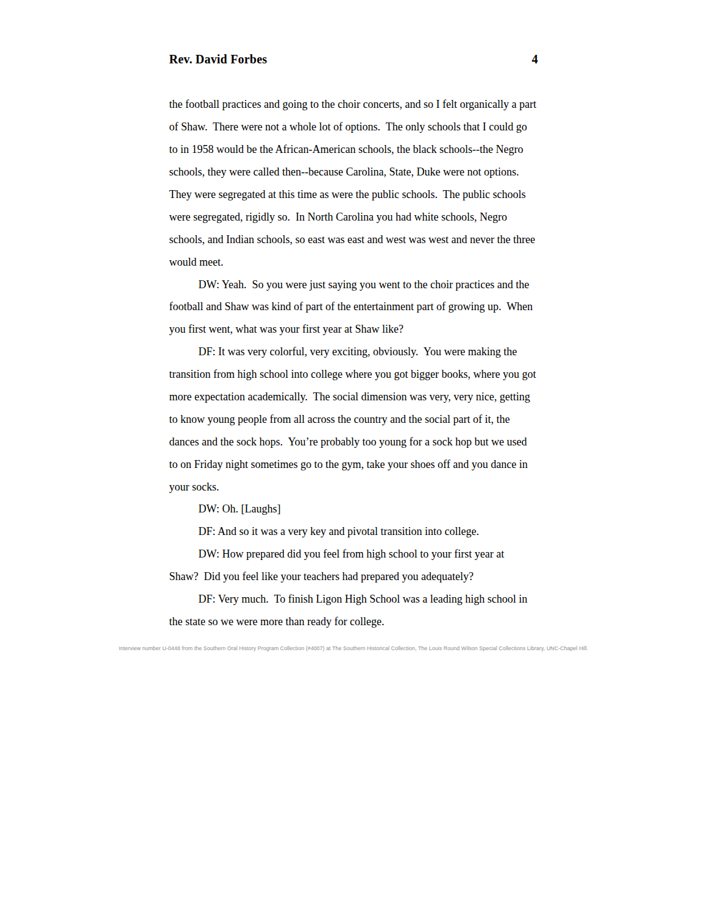Rev. David Forbes 4
the football practices and going to the choir concerts, and so I felt organically a part of Shaw. There were not a whole lot of options. The only schools that I could go to in 1958 would be the African-American schools, the black schools--the Negro schools, they were called then--because Carolina, State, Duke were not options. They were segregated at this time as were the public schools. The public schools were segregated, rigidly so. In North Carolina you had white schools, Negro schools, and Indian schools, so east was east and west was west and never the three would meet.
DW: Yeah. So you were just saying you went to the choir practices and the football and Shaw was kind of part of the entertainment part of growing up. When you first went, what was your first year at Shaw like?
DF: It was very colorful, very exciting, obviously. You were making the transition from high school into college where you got bigger books, where you got more expectation academically. The social dimension was very, very nice, getting to know young people from all across the country and the social part of it, the dances and the sock hops. You’re probably too young for a sock hop but we used to on Friday night sometimes go to the gym, take your shoes off and you dance in your socks.
DW: Oh. [Laughs]
DF: And so it was a very key and pivotal transition into college.
DW: How prepared did you feel from high school to your first year at Shaw? Did you feel like your teachers had prepared you adequately?
DF: Very much. To finish Ligon High School was a leading high school in the state so we were more than ready for college.
Interview number U-0448 from the Southern Oral History Program Collection (#4007) at The Southern Historical Collection, The Louis Round Wilson Special Collections Library, UNC-Chapel Hill.